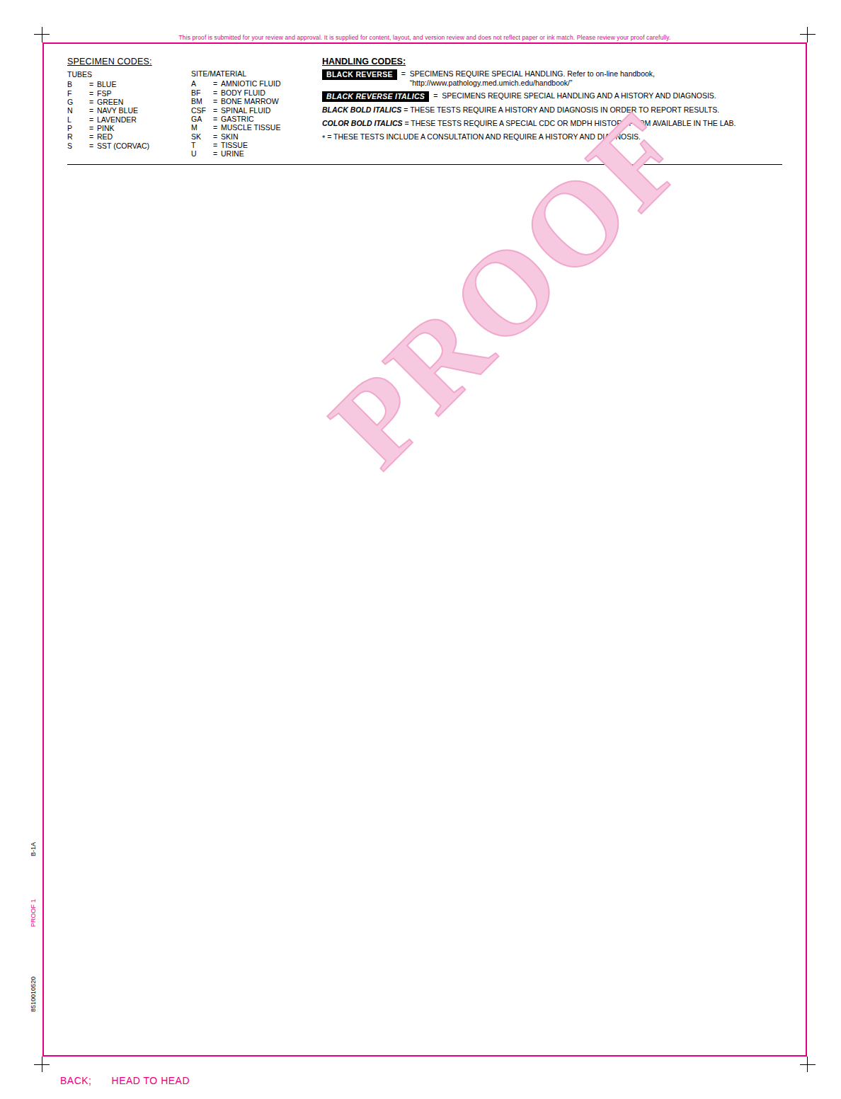This proof is submitted for your review and approval. It is supplied for content, layout, and version review and does not reflect paper or ink match. Please review your proof carefully.
SPECIMEN CODES:
TUBES
| B | = | BLUE |
| F | = | FSP |
| G | = | GREEN |
| N | = | NAVY BLUE |
| L | = | LAVENDER |
| P | = | PINK |
| R | = | RED |
| S | = | SST (CORVAC) |
SITE/MATERIAL
| A | = | AMNIOTIC FLUID |
| BF | = | BODY FLUID |
| BM | = | BONE MARROW |
| CSF | = | SPINAL FLUID |
| GA | = | GASTRIC |
| M | = | MUSCLE TISSUE |
| SK | = | SKIN |
| T | = | TISSUE |
| U | = | URINE |
HANDLING CODES:
BLACK REVERSE =SPECIMENS REQUIRE SPECIAL HANDLING. Refer to on-line handbook,
“http://www.pathology.med.umich.edu/handbook/”
BLACK REVERSE ITALICS =SPECIMENS REQUIRE SPECIAL HANDLING AND A HISTORY AND DIAGNOSIS.
BLACK BOLD ITALICS = THESE TESTS REQUIRE A HISTORY AND DIAGNOSIS IN ORDER TO REPORT RESULTS.
COLOR BOLD ITALICS = THESE TESTS REQUIRE A SPECIAL CDC OR MDPH HISTORY FORM AVAILABLE IN THE LAB.
* = THESE TESTS INCLUDE A CONSULTATION AND REQUIRE A HISTORY AND DIAGNOSIS.
PROOF
B-1A
PROOF 1
8510010520
BACK; HEAD TO HEAD